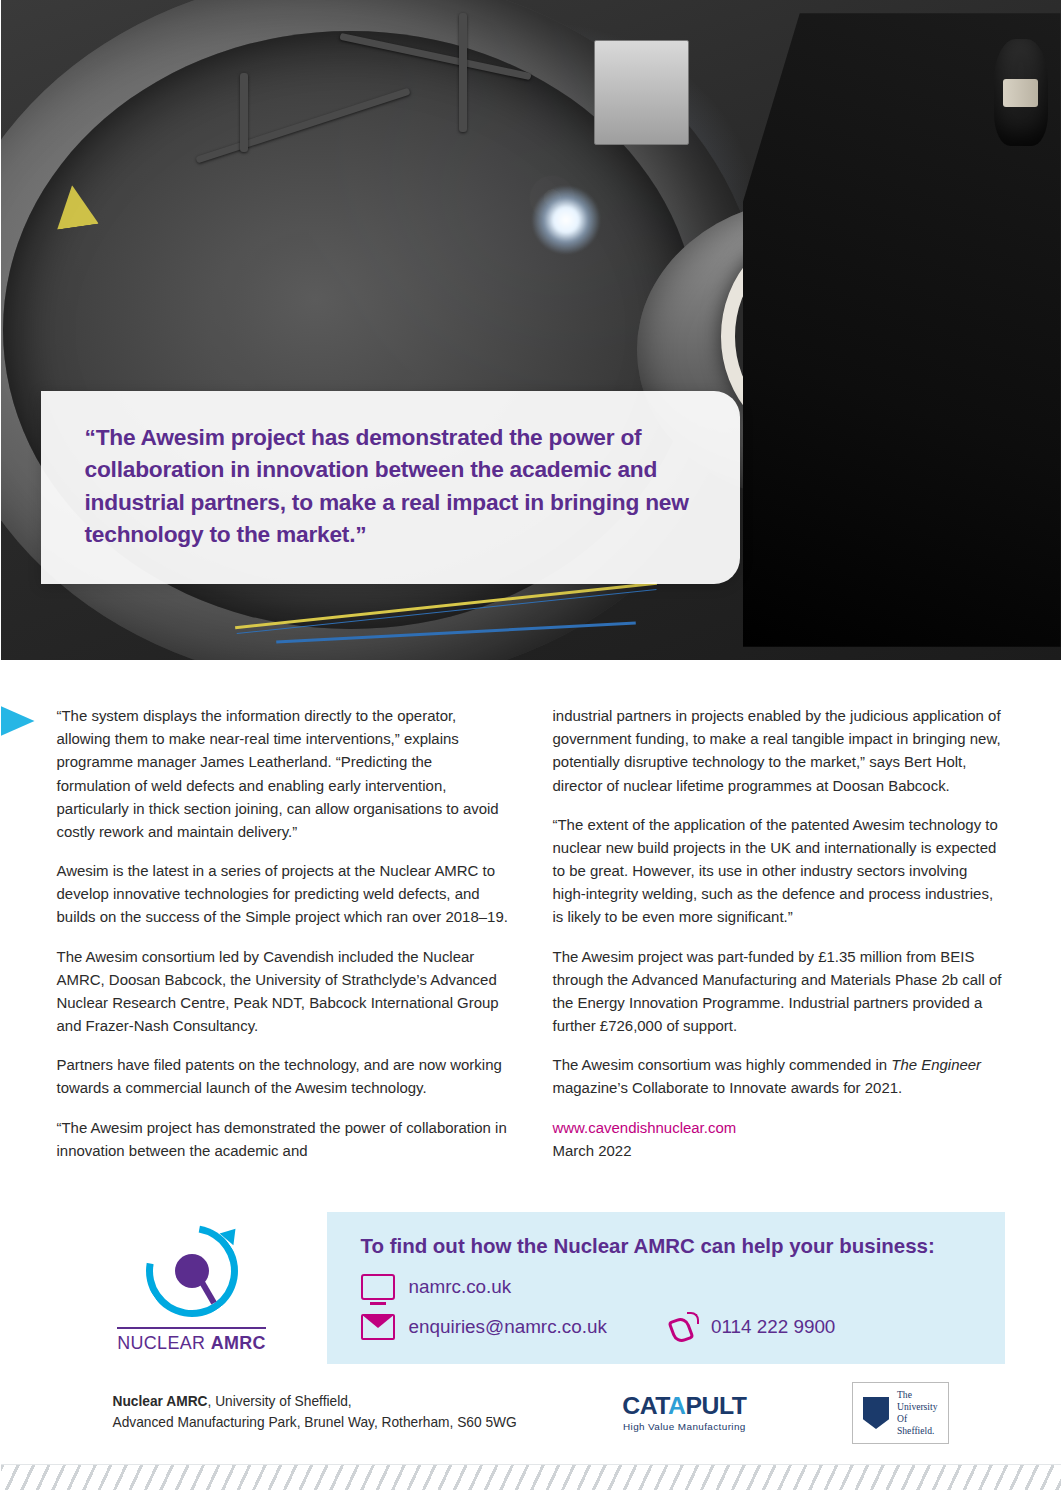“The Awesim project has demonstrated the power of collaboration in innovation between the academic and industrial partners, to make a real impact in bringing new technology to the market.”
“The system displays the information directly to the operator, allowing them to make near-real time interventions,” explains programme manager James Leatherland. “Predicting the formulation of weld defects and enabling early intervention, particularly in thick section joining, can allow organisations to avoid costly rework and maintain delivery.”
Awesim is the latest in a series of projects at the Nuclear AMRC to develop innovative technologies for predicting weld defects, and builds on the success of the Simple project which ran over 2018–19.
The Awesim consortium led by Cavendish included the Nuclear AMRC, Doosan Babcock, the University of Strathclyde’s Advanced Nuclear Research Centre, Peak NDT, Babcock International Group and Frazer-Nash Consultancy.
Partners have filed patents on the technology, and are now working towards a commercial launch of the Awesim technology.
“The Awesim project has demonstrated the power of collaboration in innovation between the academic and
industrial partners in projects enabled by the judicious application of government funding, to make a real tangible impact in bringing new, potentially disruptive technology to the market,” says Bert Holt, director of nuclear lifetime programmes at Doosan Babcock.
“The extent of the application of the patented Awesim technology to nuclear new build projects in the UK and internationally is expected to be great. However, its use in other industry sectors involving high-integrity welding, such as the defence and process industries, is likely to be even more significant.”
The Awesim project was part-funded by £1.35 million from BEIS through the Advanced Manufacturing and Materials Phase 2b call of the Energy Innovation Programme. Industrial partners provided a further £726,000 of support.
The Awesim consortium was highly commended in The Engineer magazine’s Collaborate to Innovate awards for 2021.
www.cavendishnuclear.com
March 2022
NUCLEAR AMRC
To find out how the Nuclear AMRC can help your business:
namrc.co.uk
enquiries@namrc.co.uk 0114 222 9900
Nuclear AMRC, University of Sheffield,
Advanced Manufacturing Park, Brunel Way, Rotherham, S60 5WG
CATAPULT
High Value Manufacturing
The
University
Of
Sheffield.